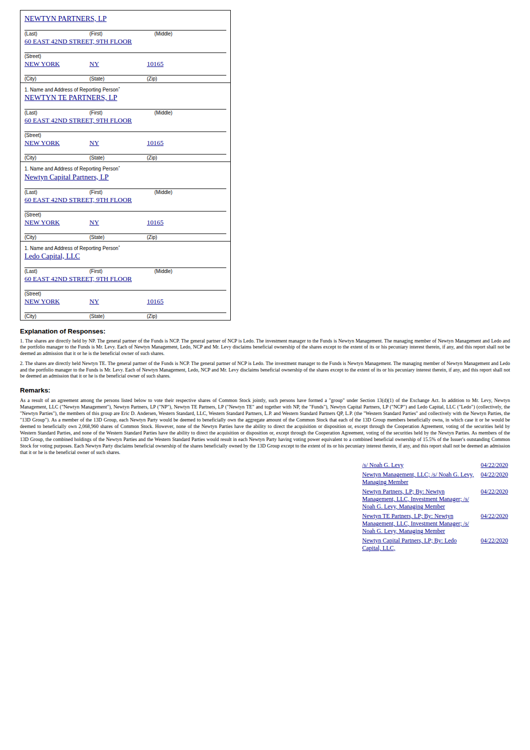NEWTYN PARTNERS, LP
(Last)
(First)
(Middle)
60 EAST 42ND STREET, 9TH FLOOR
(Street)
NEW YORK NY 10165
(City) (State) (Zip)
1. Name and Address of Reporting Person*
NEWTYN TE PARTNERS, LP
(Last)
(First)
(Middle)
60 EAST 42ND STREET, 9TH FLOOR
(Street)
NEW YORK NY 10165
(City) (State) (Zip)
1. Name and Address of Reporting Person*
Newtyn Capital Partners, LP
(Last)
(First)
(Middle)
60 EAST 42ND STREET, 9TH FLOOR
(Street)
NEW YORK NY 10165
(City) (State) (Zip)
1. Name and Address of Reporting Person*
Ledo Capital, LLC
(Last)
(First)
(Middle)
60 EAST 42ND STREET, 9TH FLOOR
(Street)
NEW YORK NY 10165
(City) (State) (Zip)
Explanation of Responses:
1. The shares are directly held by NP. The general partner of the Funds is NCP. The general partner of NCP is Ledo. The investment manager to the Funds is Newtyn Management. The managing member of Newtyn Management and Ledo and the portfolio manager to the Funds is Mr. Levy. Each of Newtyn Management, Ledo, NCP and Mr. Levy disclaims beneficial ownership of the shares except to the extent of its or his pecuniary interest therein, if any, and this report shall not be deemed an admission that it or he is the beneficial owner of such shares.
2. The shares are directly held Newtyn TE. The general partner of the Funds is NCP. The general partner of NCP is Ledo. The investment manager to the Funds is Newtyn Management. The managing member of Newtyn Management and Ledo and the portfolio manager to the Funds is Mr. Levy. Each of Newtyn Management, Ledo, NCP and Mr. Levy disclaims beneficial ownership of the shares except to the extent of its or his pecuniary interest therein, if any, and this report shall not be deemed an admission that it or he is the beneficial owner of such shares.
Remarks:
As a result of an agreement among the persons listed below to vote their respective shares of Common Stock jointly, such persons have formed a "group" under Section 13(d)(1) of the Exchange Act. In addition to Mr. Levy, Newtyn Management, LLC ("Newtyn Management"), Newtyn Partners, LP ("NP"), Newtyn TE Partners, LP ("Newtyn TE" and together with NP, the "Funds"), Newtyn Capital Partners, LP ("NCP") and Ledo Capital, LLC ("Ledo") (collectively, the "Newtyn Parties"), the members of this group are Eric D. Andersen, Western Standard, LLC, Western Standard Partners, L.P. and Western Standard Partners QP, L.P. (the "Western Standard Parties" and collectively with the Newtyn Parties, the "13D Group"). As a member of the 13D Group, each Newtyn Party would be deemed to beneficially own the aggregate amount of the Common Stock that each of the 13D Group members beneficially owns, in which case it or he would be deemed to beneficially own 2,068,960 shares of Common Stock. However, none of the Newtyn Parties have the ability to direct the acquisition or disposition or, except through the Cooperation Agreement, voting of the securities held by Western Standard Parties, and none of the Western Standard Parties have the ability to direct the acquisition or disposition or, except through the Cooperation Agreement, voting of the securities held by the Newtyn Parties. As members of the 13D Group, the combined holdings of the Newtyn Parties and the Western Standard Parties would result in each Newtyn Party having voting power equivalent to a combined beneficial ownership of 15.5% of the Issuer's outstanding Common Stock for voting purposes. Each Newtyn Party disclaims beneficial ownership of the shares beneficially owned by the 13D Group except to the extent of its or his pecuniary interest therein, if any, and this report shall not be deemed an admission that it or he is the beneficial owner of such shares.
| /s/ Noah G. Levy | 04/22/2020 |
| Newtyn Management, LLC; /s/ Noah G. Levy, Managing Member | 04/22/2020 |
| Newtyn Partners, LP; By: Newtyn Management, LLC, Investment Manager; /s/ Noah G. Levy, Managing Member | 04/22/2020 |
| Newtyn TE Partners, LP; By: Newtyn Management, LLC, Investment Manager; /s/ Noah G. Levy, Managing Member | 04/22/2020 |
| Newtyn Capital Partners, LP; By: Ledo Capital, LLC, | 04/22/2020 |